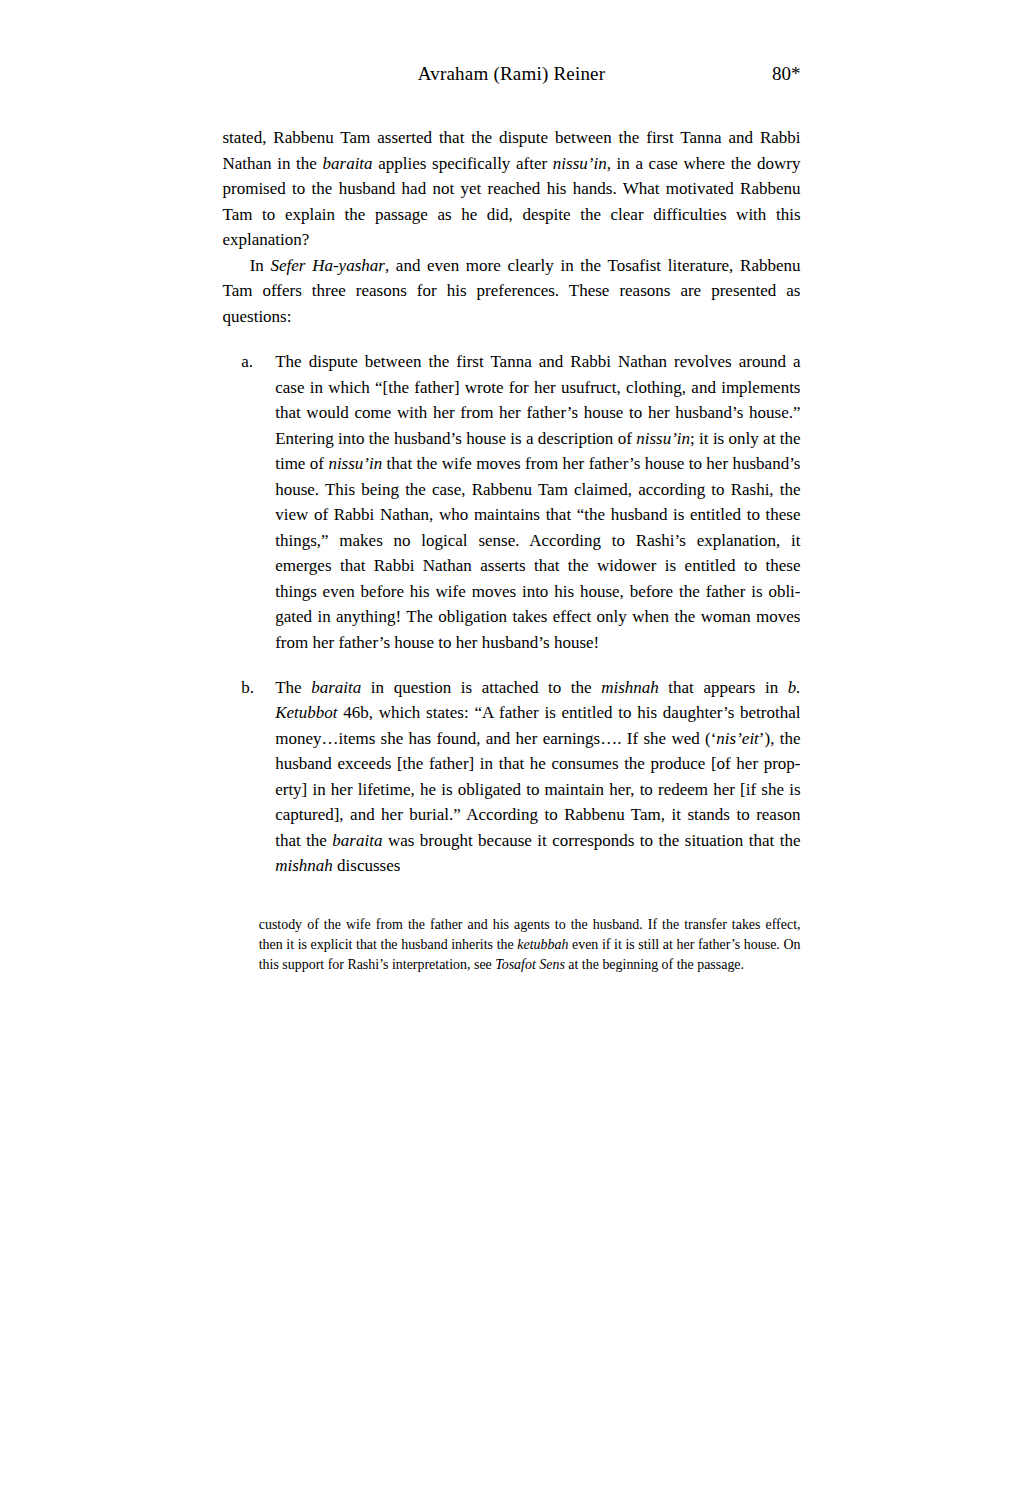Avraham (Rami) Reiner 80*
stated, Rabbenu Tam asserted that the dispute between the first Tanna and Rabbi Nathan in the baraita applies specifically after nissu’in, in a case where the dowry promised to the husband had not yet reached his hands. What motivated Rabbenu Tam to explain the passage as he did, despite the clear difficulties with this explanation?
In Sefer Ha-yashar, and even more clearly in the Tosafist literature, Rabbenu Tam offers three reasons for his preferences. These reasons are presented as questions:
The dispute between the first Tanna and Rabbi Nathan revolves around a case in which “[the father] wrote for her usufruct, clothing, and implements that would come with her from her father’s house to her husband’s house.” Entering into the husband’s house is a description of nissu’in; it is only at the time of nissu’in that the wife moves from her father’s house to her husband’s house. This being the case, Rabbenu Tam claimed, according to Rashi, the view of Rabbi Nathan, who maintains that “the husband is entitled to these things,” makes no logical sense. According to Rashi’s explanation, it emerges that Rabbi Nathan asserts that the widower is entitled to these things even before his wife moves into his house, before the father is obligated in anything! The obligation takes effect only when the woman moves from her father’s house to her husband’s house!
The baraita in question is attached to the mishnah that appears in b. Ketubbot 46b, which states: “A father is entitled to his daughter’s betrothal money…items she has found, and her earnings…. If she wed (‘nis’eit’), the husband exceeds [the father] in that he consumes the produce [of her property] in her lifetime, he is obligated to maintain her, to redeem her [if she is captured], and her burial.” According to Rabbenu Tam, it stands to reason that the baraita was brought because it corresponds to the situation that the mishnah discusses
custody of the wife from the father and his agents to the husband. If the transfer takes effect, then it is explicit that the husband inherits the ketubbah even if it is still at her father’s house. On this support for Rashi’s interpretation, see Tosafot Sens at the beginning of the passage.